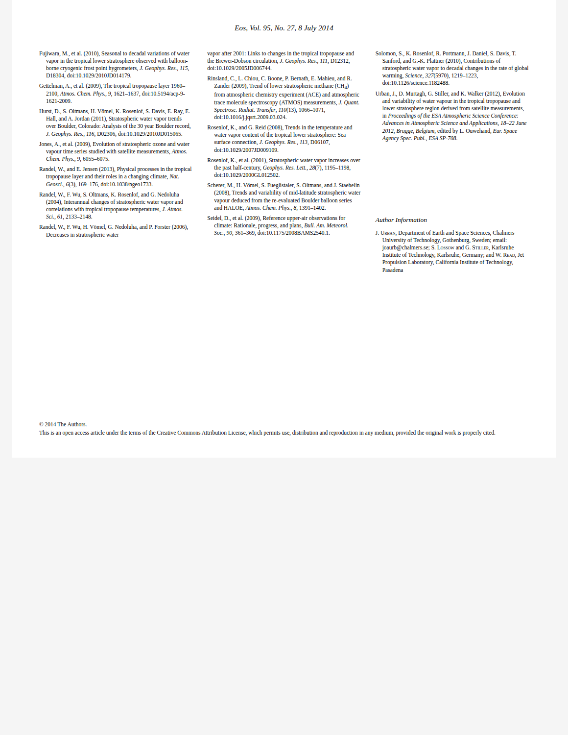Eos, Vol. 95, No. 27, 8 July 2014
Fujiwara, M., et al. (2010), Seasonal to decadal variations of water vapor in the tropical lower stratosphere observed with balloon-borne cryogenic frost point hygrometers, J. Geophys. Res., 115, D18304, doi:10.1029/2010JD014179.
Gettelman, A., et al. (2009), The tropical tropopause layer 1960–2100, Atmos. Chem. Phys., 9, 1621–1637, doi:10.5194/acp-9-1621-2009.
Hurst, D., S. Oltmans, H. Vömel, K. Rosenlof, S. Davis, E. Ray, E. Hall, and A. Jordan (2011), Stratospheric water vapor trends over Boulder, Colorado: Analysis of the 30 year Boulder record, J. Geophys. Res., 116, D02306, doi:10.1029/2010JD015065.
Jones, A., et al. (2009), Evolution of stratospheric ozone and water vapour time series studied with satellite measurements, Atmos. Chem. Phys., 9, 6055–6075.
Randel, W., and E. Jensen (2013), Physical processes in the tropical tropopause layer and their roles in a changing climate, Nat. Geosci., 6(3), 169–176, doi:10.1038/ngeo1733.
Randel, W., F. Wu, S. Oltmans, K. Rosenlof, and G. Nedoluha (2004), Interannual changes of stratospheric water vapor and correlations with tropical tropopause temperatures, J. Atmos. Sci., 61, 2133–2148.
Randel, W., F. Wu, H. Vömel, G. Nedoluha, and P. Forster (2006), Decreases in stratospheric water
vapor after 2001: Links to changes in the tropical tropopause and the Brewer-Dobson circulation, J. Geophys. Res., 111, D12312, doi:10.1029/2005JD006744.
Rinsland, C., L. Chiou, C. Boone, P. Bernath, E. Mahieu, and R. Zander (2009), Trend of lower stratospheric methane (CH4) from atmospheric chemistry experiment (ACE) and atmospheric trace molecule spectroscopy (ATMOS) measurements, J. Quant. Spectrosc. Radiat. Transfer, 110(13), 1066–1071, doi:10.1016/j.jqsrt.2009.03.024.
Rosenlof, K., and G. Reid (2008), Trends in the temperature and water vapor content of the tropical lower stratosphere: Sea surface connection, J. Geophys. Res., 113, D06107, doi:10.1029/2007JD009109.
Rosenlof, K., et al. (2001), Stratospheric water vapor increases over the past half-century, Geophys. Res. Lett., 28(7), 1195–1198, doi:10.1029/2000GL012502.
Scherer, M., H. Vömel, S. Fueglistaler, S. Oltmans, and J. Staehelin (2008), Trends and variability of mid-latitude stratospheric water vapour deduced from the re-evaluated Boulder balloon series and HALOE, Atmos. Chem. Phys., 8, 1391–1402.
Seidel, D., et al. (2009), Reference upper-air observations for climate: Rationale, progress, and plans, Bull. Am. Meteorol. Soc., 90, 361–369, doi:10.1175/2008BAMS2540.1.
Solomon, S., K. Rosenlof, R. Portmann, J. Daniel, S. Davis, T. Sanford, and G.-K. Plattner (2010), Contributions of stratospheric water vapor to decadal changes in the rate of global warming, Science, 327(5970), 1219–1223, doi:10.1126/science.1182488.
Urban, J., D. Murtagh, G. Stiller, and K. Walker (2012), Evolution and variability of water vapour in the tropical tropopause and lower stratosphere region derived from satellite measurements, in Proceedings of the ESA Atmospheric Science Conference: Advances in Atmospheric Science and Applications, 18–22 June 2012, Brugge, Belgium, edited by L. Ouwehand, Eur. Space Agency Spec. Publ., ESA SP-708.
Author Information
J. Urban, Department of Earth and Space Sciences, Chalmers University of Technology, Gothenburg, Sweden; email: joaurb@chalmers.se; S. Lossow and G. Stiller, Karlsruhe Institute of Technology, Karlsruhe, Germany; and W. Read, Jet Propulsion Laboratory, California Institute of Technology, Pasadena
© 2014 The Authors.
This is an open access article under the terms of the Creative Commons Attribution License, which permits use, distribution and reproduction in any medium, provided the original work is properly cited.